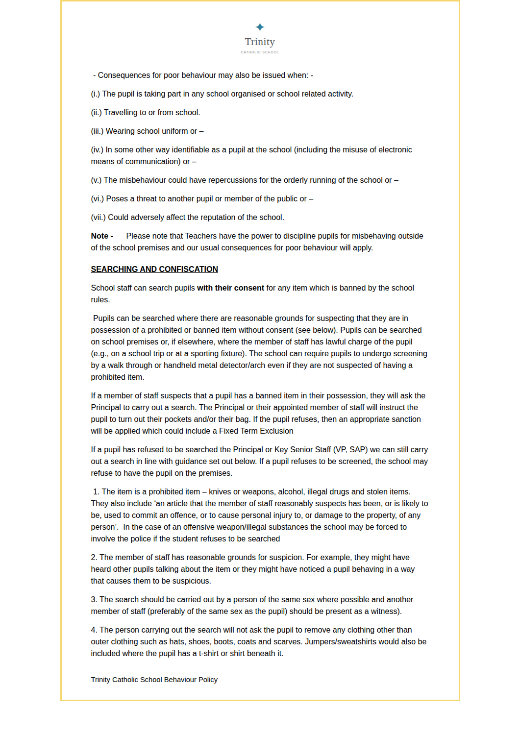✦
Trinity
Catholic School
- Consequences for poor behaviour may also be issued when: -
(i.) The pupil is taking part in any school organised or school related activity.
(ii.) Travelling to or from school.
(iii.) Wearing school uniform or –
(iv.) In some other way identifiable as a pupil at the school (including the misuse of electronic means of communication) or –
(v.) The misbehaviour could have repercussions for the orderly running of the school or –
(vi.) Poses a threat to another pupil or member of the public or –
(vii.) Could adversely affect the reputation of the school.
Note - Please note that Teachers have the power to discipline pupils for misbehaving outside of the school premises and our usual consequences for poor behaviour will apply.
SEARCHING AND CONFISCATION
School staff can search pupils with their consent for any item which is banned by the school rules.
Pupils can be searched where there are reasonable grounds for suspecting that they are in possession of a prohibited or banned item without consent (see below). Pupils can be searched on school premises or, if elsewhere, where the member of staff has lawful charge of the pupil (e.g., on a school trip or at a sporting fixture). The school can require pupils to undergo screening by a walk through or handheld metal detector/arch even if they are not suspected of having a prohibited item.
If a member of staff suspects that a pupil has a banned item in their possession, they will ask the Principal to carry out a search. The Principal or their appointed member of staff will instruct the pupil to turn out their pockets and/or their bag. If the pupil refuses, then an appropriate sanction will be applied which could include a Fixed Term Exclusion
If a pupil has refused to be searched the Principal or Key Senior Staff (VP, SAP) we can still carry out a search in line with guidance set out below. If a pupil refuses to be screened, the school may refuse to have the pupil on the premises.
1. The item is a prohibited item – knives or weapons, alcohol, illegal drugs and stolen items. They also include ‘an article that the member of staff reasonably suspects has been, or is likely to be, used to commit an offence, or to cause personal injury to, or damage to the property, of any person’. In the case of an offensive weapon/illegal substances the school may be forced to involve the police if the student refuses to be searched
2. The member of staff has reasonable grounds for suspicion. For example, they might have heard other pupils talking about the item or they might have noticed a pupil behaving in a way that causes them to be suspicious.
3. The search should be carried out by a person of the same sex where possible and another member of staff (preferably of the same sex as the pupil) should be present as a witness).
4. The person carrying out the search will not ask the pupil to remove any clothing other than outer clothing such as hats, shoes, boots, coats and scarves. Jumpers/sweatshirts would also be included where the pupil has a t-shirt or shirt beneath it.
Trinity Catholic School Behaviour Policy